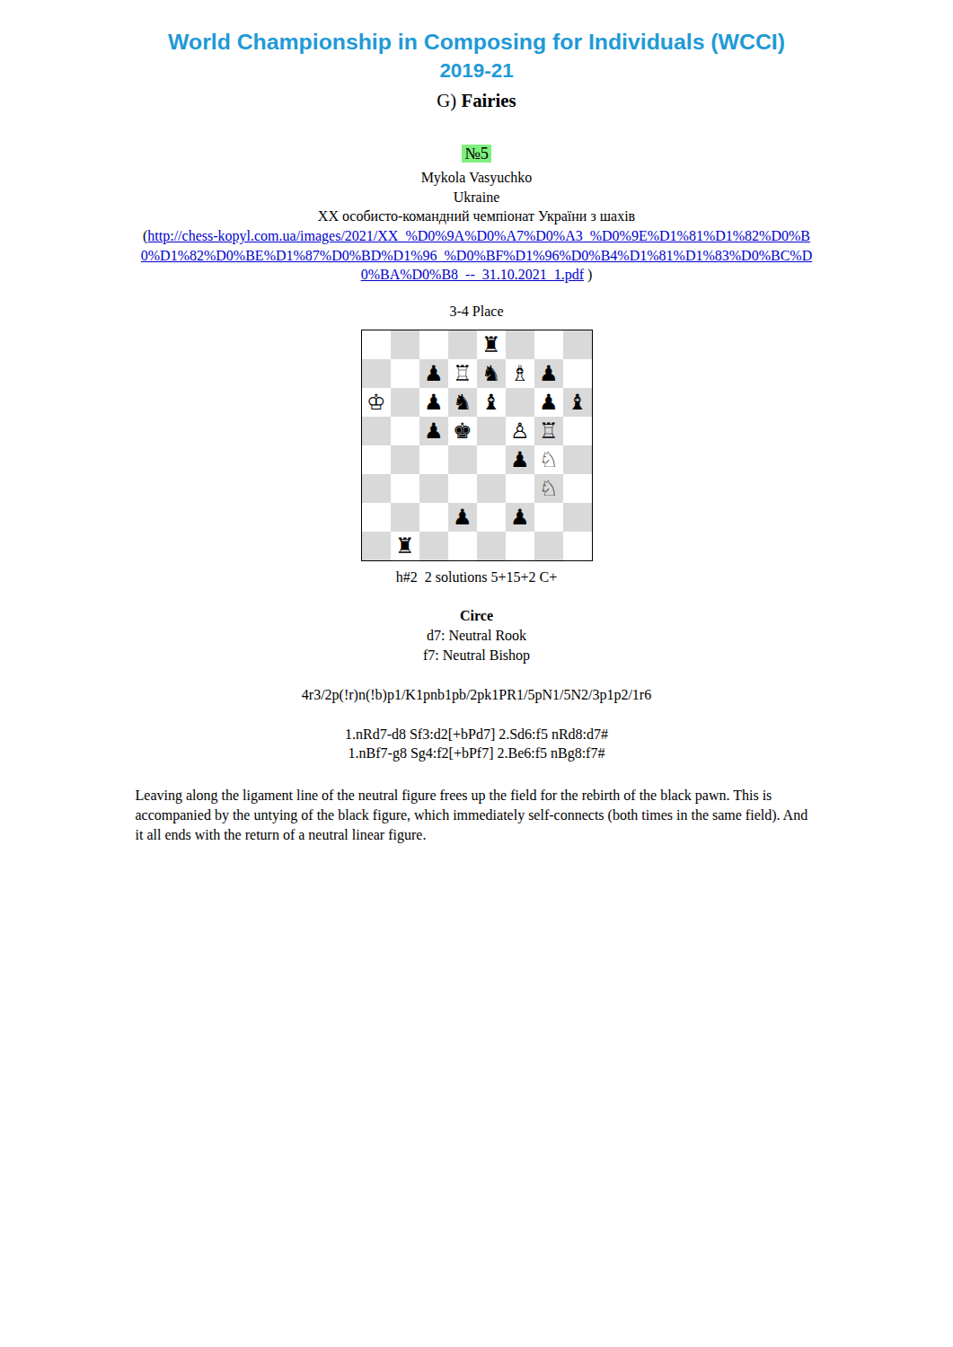World Championship in Composing for Individuals (WCCI)
2019-21
G) Fairies
№5
Mykola Vasyuchko
Ukraine
XX особисто-командний чемпіонат України з шахів
(http://chess-kopyl.com.ua/images/2021/XX_%D0%9A%D0%A7%D0%A3_%D0%9E%D1%81%D1%82%D0%B0%D1%82%D0%BE%D1%87%D0%BD%D1%96_%D0%BF%D1%96%D0%B4%D1%81%D1%83%D0%BC%D0%BA%D0%B8_--_31.10.2021_1.pdf )
3-4 Place
| | | | | ♜ | | | |
| | | ♟ | ♖ | ♞ | ♗ | ♟ | |
| ♔ | | ♟ | ♞ | ♝ | | ♟ | ♝ |
| | | ♟ | ♚ | | ♙ | ♖ | |
| | | | | | ♟ | ♘ | |
| | | | | | | ♘ | |
| | | | ♟ | | ♟ | | |
| | ♜ | | | | | | |
h#2 2 solutions 5+15+2 C+
Circe
d7: Neutral Rook
f7: Neutral Bishop
4r3/2p(!r)n(!b)p1/K1pnb1pb/2pk1PR1/5pN1/5N2/3p1p2/1r6
1.nRd7-d8 Sf3:d2[+bPd7] 2.Sd6:f5 nRd8:d7#
1.nBf7-g8 Sg4:f2[+bPf7] 2.Be6:f5 nBg8:f7#
Leaving along the ligament line of the neutral figure frees up the field for the rebirth of the black pawn. This is accompanied by the untying of the black figure, which immediately self-connects (both times in the same field). And it all ends with the return of a neutral linear figure.